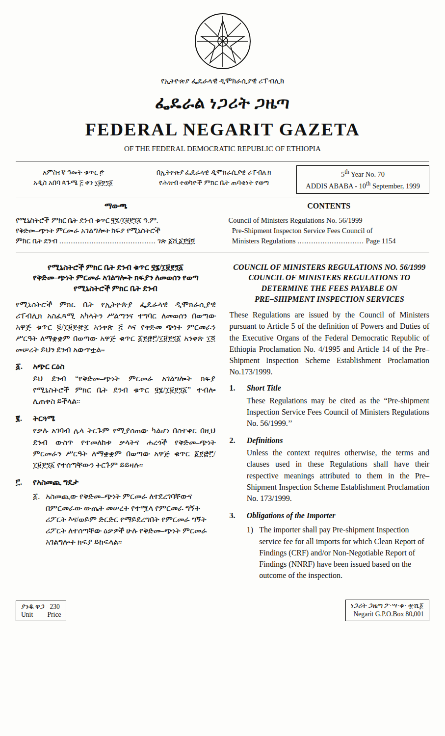የኢትዮጵያ ፌዴራላዊ ዲሞክራሲያዊ ሪፐብሊክ
ፌዴራል ነጋሪት ጋዜጣ
FEDERAL NEGARIT GAZETA
OF THE FEDERAL DEMOCRATIC REPUBLIC OF ETHIOPIA
አምስተኛ ዓመት ቁጥር ፸
አዲስ አበባ ጳጉሜ ፭ ቀን ፲፱፻፺፩
በኢትዮጵያ ፌዴራላዊ ዲሞክራሲያዊ ሪፐብሊክ
የሕዝብ ተወካዮች ምክር ቤት ጠባቂነት የወጣ
5th Year No. 70
ADDIS ABABA - 10th September, 1999
ማውጫ
የሚኒስትሮች ምክር ቤት ደንብ ቁጥር ፶፮/፲፱፻፺፩ ዓ.ም.
የቅድመ–ጭነት ምርመራ አገልግሎት ክፍያ የሚኒስትሮች
ምክር ቤት ደንብ .......................................... ገጽ ፩ሺ፩፻፶፬
CONTENTS
Council of Ministers Regulations No. 56/1999
Pre-Shipment Inspecton Service Fees Council of
Ministers Regulations ............................. Page 1154
የሚኒስትሮች ምክር ቤት ደንብ ቁጥር ፶፮/፲፱፻፺፩
የቅድመ–ጭነት ምርመራ አገልግሎት ክፍያን ለመወሰን የወጣ
የሚኒስትሮች ምክር ቤት ደንብ
የሚኒስትሮች ምክር ቤት የኢትዮጵያ ፌዴራላዊ ዲሞክራሲያዊ ሪፐብሊክ አስፈጻሚ አካላትን ሥልጣንና ተግባር ለመወሰን በወጣው አዋጅ ቁጥር ፬/፲፱፻፹፯ አንቀጽ ፭ እና የቅድመ–ጭነት ምርመራን ሥርዓት ለማቋቋም በወጣው አዋጅ ቁጥር ፩፻፸፫/፲፱፻፺፩ አንቀጽ ፲፬ መሠረት ይህን ደንብ አውጥቷል።
፩. አጭር ርዕስ
ይህ ደንብ “የቅድመ–ጭነት ምርመራ አገልግሎት ክፍያ የሚኒስትሮች ምክር ቤት ደንብ ቁጥር ፶፮/፲፱፻፺፩” ተብሎ ሊጠቀስ ይችላል።
፪. ትርጓሜ
የቃሉ አገባብ ሌላ ትርጉም የሚያሰጠው ካልሆነ በስተቀር በዚህ ደንብ ውስጥ የተመለከቱ ቃላትና ሐረጎች የቅድመ–ጭነት ምርመራን ሥርዓት ለማቋቋም በወጣው አዋጅ ቁጥር ፩፻፸፫/፲፱፻፺፩ የተሰጣቸውን ትርጉም ይይዛሉ።
፫. የአስመጪ ግዴታ
፩. አስመጪው የቅድመ–ጭነት ምርመራ ለተደረገባቸውና በምርመራው ውጤት መሠረት የተሟላ የምርመራ ግኝት ሪፖርት እና/ወይም ድርድር የማይደረግበት የምርመራ ግኝት ሪፖርት ለተሰጣቸው ዕቃዎች ሁሉ የቅድመ–ጭነት ምርመራ አገልግሎት ክፍያ ይከፍላል።
COUNCIL OF MINISTERS REGULATIONS NO. 56/1999
COUNCIL OF MINISTERS REGULATIONS TO
DETERMINE THE FEES PAYABLE ON
PRE–SHIPMENT INSPECTION SERVICES
These Regulations are issued by the Council of Ministers pursuant to Article 5 of the definition of Powers and Duties of the Executive Organs of the Federal Democratic Republic of Ethiopia Proclamation No. 4/1995 and Article 14 of the Pre–Shipment Inspection Scheme Establishment Proclamation No.173/1999.
1. Short Title
These Regulations may be cited as the “Pre-shipment Inspection Service Fees Council of Ministers Regulations No. 56/1999.’’
2. Definitions
Unless the context requires otherwise, the terms and clauses used in these Regulations shall have their respective meanings attributed to them in the Pre–Shipment Inspection Scheme Establishment Proclamation No. 173/1999.
3. Obligations of the Importer
1) The importer shall pay Pre-shipment Inspection service fee for all imports for which Clean Report of Findings (CRF) and/or Non-Negotiable Report of Findings (NNRF) have been issued based on the outcome of the inspection.
ያንዱ ዋጋ 230
Unit Price
ነጋሪት ጋዜጣ ፖ·ሣ·ቁ· ፹ሺ፩
Negarit G.P.O.Box 80,001